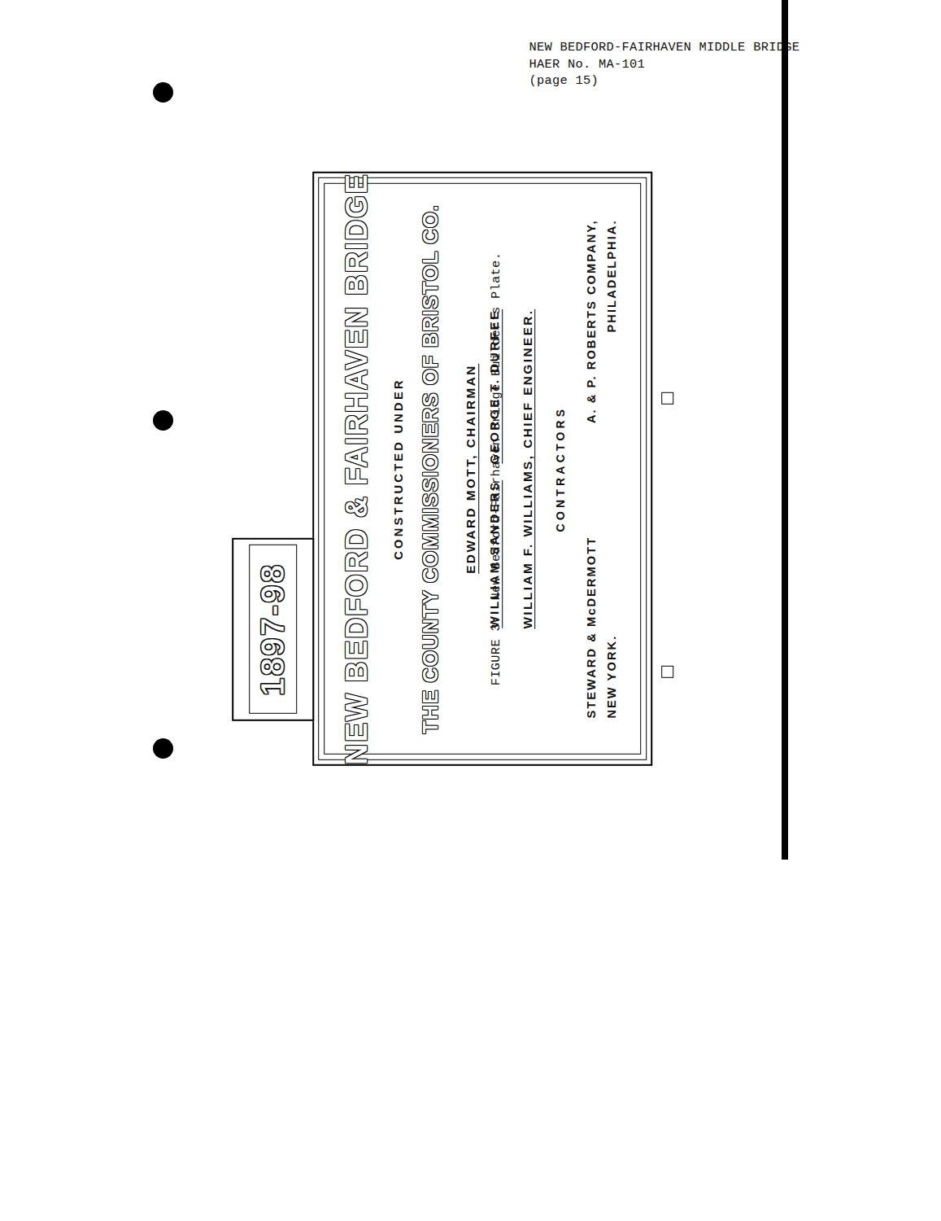NEW BEDFORD-FAIRHAVEN MIDDLE BRIDGE
HAER No. MA-101
(page 15)
1897-98
NEW BEDFORD & FAIRHAVEN BRIDGE
CONSTRUCTED UNDER
THE COUNTY COMMISSIONERS OF BRISTOL CO.
EDWARD MOTT, CHAIRMAN
WILLIAM SANDERS GEORGE T. DURFEE
WILLIAM F. WILLIAMS, CHIEF ENGINEER.
CONTRACTORS
STEWARD & McDERMOTT
NEW YORK.
A. & P. ROBERTS COMPANY,
PHILADELPHIA.
FIGURE 3: New Bedford-Fairhaven Bridge Builder’s Plate.